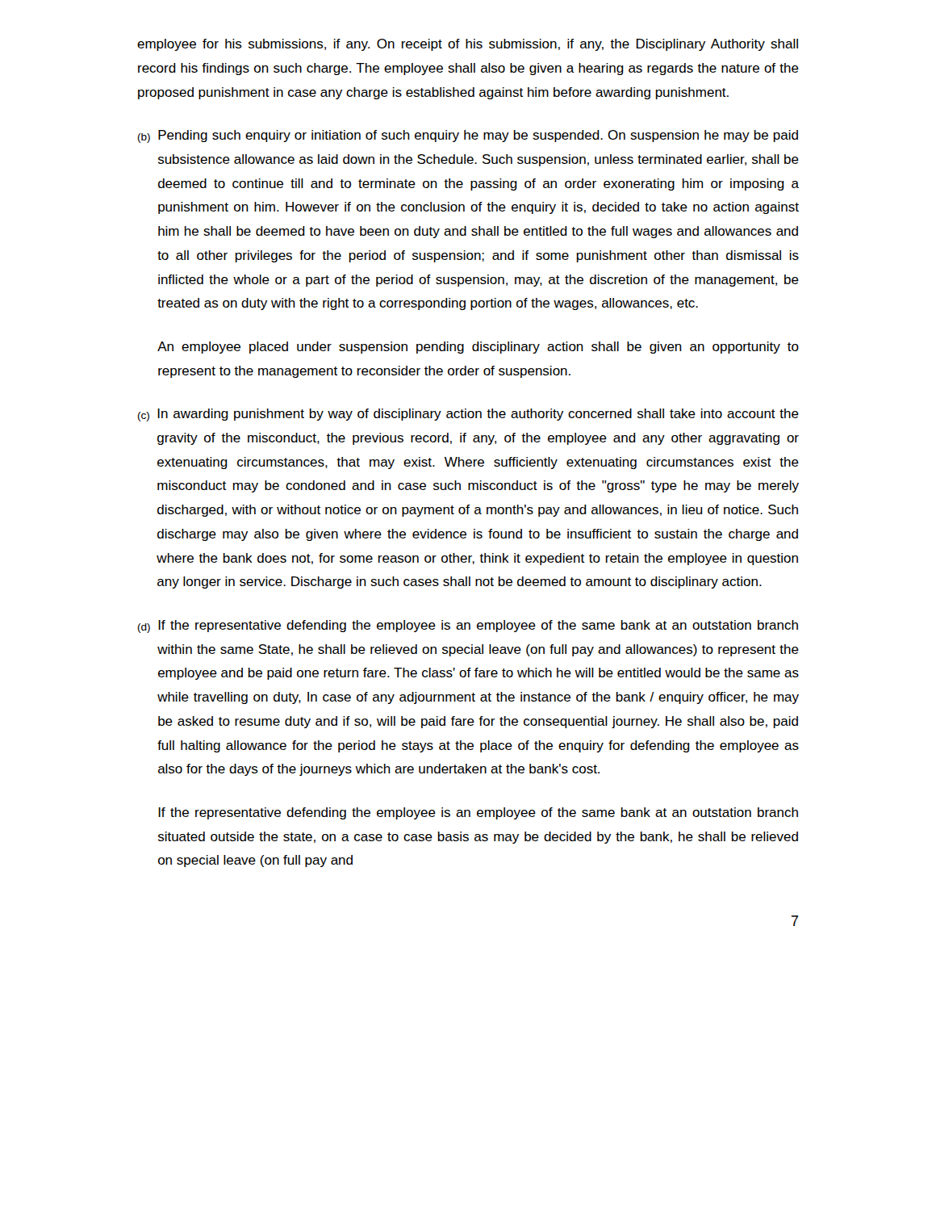employee for his submissions, if any. On receipt of his submission, if any, the Disciplinary Authority shall record his findings on such charge. The employee shall also be given a hearing as regards the nature of the proposed punishment in case any charge is established against him before awarding punishment.
(b)
Pending such enquiry or initiation of such enquiry he may be suspended. On suspension he may be paid subsistence allowance as laid down in the Schedule. Such suspension, unless terminated earlier, shall be deemed to continue till and to terminate on the passing of an order exonerating him or imposing a punishment on him. However if on the conclusion of the enquiry it is, decided to take no action against him he shall be deemed to have been on duty and shall be entitled to the full wages and allowances and to all other privileges for the period of suspension; and if some punishment other than dismissal is inflicted the whole or a part of the period of suspension, may, at the discretion of the management, be treated as on duty with the right to a corresponding portion of the wages, allowances, etc.
An employee placed under suspension pending disciplinary action shall be given an opportunity to represent to the management to reconsider the order of suspension.
(c)
In awarding punishment by way of disciplinary action the authority concerned shall take into account the gravity of the misconduct, the previous record, if any, of the employee and any other aggravating or extenuating circumstances, that may exist. Where sufficiently extenuating circumstances exist the misconduct may be condoned and in case such misconduct is of the "gross" type he may be merely discharged, with or without notice or on payment of a month's pay and allowances, in lieu of notice. Such discharge may also be given where the evidence is found to be insufficient to sustain the charge and where the bank does not, for some reason or other, think it expedient to retain the employee in question any longer in service. Discharge in such cases shall not be deemed to amount to disciplinary action.
(d)
If the representative defending the employee is an employee of the same bank at an outstation branch within the same State, he shall be relieved on special leave (on full pay and allowances) to represent the employee and be paid one return fare. The class' of fare to which he will be entitled would be the same as while travelling on duty, In case of any adjournment at the instance of the bank / enquiry officer, he may be asked to resume duty and if so, will be paid fare for the consequential journey. He shall also be, paid full halting allowance for the period he stays at the place of the enquiry for defending the employee as also for the days of the journeys which are undertaken at the bank's cost.
If the representative defending the employee is an employee of the same bank at an outstation branch situated outside the state, on a case to case basis as may be decided by the bank, he shall be relieved on special leave (on full pay and
7